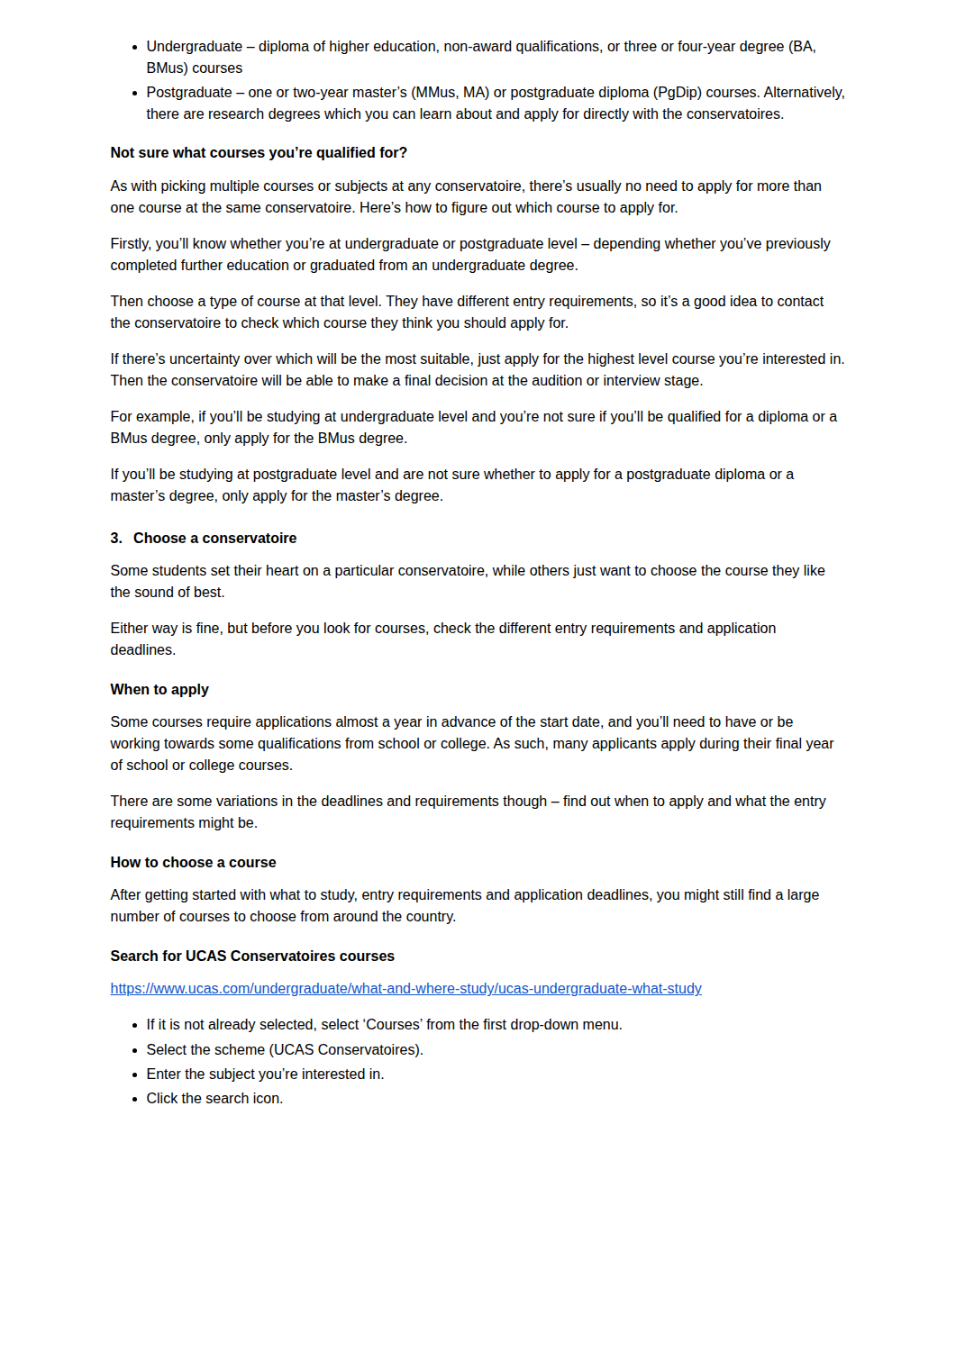Undergraduate – diploma of higher education, non-award qualifications, or three or four-year degree (BA, BMus) courses
Postgraduate – one or two-year master’s (MMus, MA) or postgraduate diploma (PgDip) courses. Alternatively, there are research degrees which you can learn about and apply for directly with the conservatoires.
Not sure what courses you’re qualified for?
As with picking multiple courses or subjects at any conservatoire, there’s usually no need to apply for more than one course at the same conservatoire. Here’s how to figure out which course to apply for.
Firstly, you’ll know whether you’re at undergraduate or postgraduate level – depending whether you’ve previously completed further education or graduated from an undergraduate degree.
Then choose a type of course at that level. They have different entry requirements, so it’s a good idea to contact the conservatoire to check which course they think you should apply for.
If there’s uncertainty over which will be the most suitable, just apply for the highest level course you’re interested in. Then the conservatoire will be able to make a final decision at the audition or interview stage.
For example, if you’ll be studying at undergraduate level and you’re not sure if you’ll be qualified for a diploma or a BMus degree, only apply for the BMus degree.
If you’ll be studying at postgraduate level and are not sure whether to apply for a postgraduate diploma or a master’s degree, only apply for the master’s degree.
3. Choose a conservatoire
Some students set their heart on a particular conservatoire, while others just want to choose the course they like the sound of best.
Either way is fine, but before you look for courses, check the different entry requirements and application deadlines.
When to apply
Some courses require applications almost a year in advance of the start date, and you’ll need to have or be working towards some qualifications from school or college. As such, many applicants apply during their final year of school or college courses.
There are some variations in the deadlines and requirements though – find out when to apply and what the entry requirements might be.
How to choose a course
After getting started with what to study, entry requirements and application deadlines, you might still find a large number of courses to choose from around the country.
Search for UCAS Conservatoires courses
https://www.ucas.com/undergraduate/what-and-where-study/ucas-undergraduate-what-study
If it is not already selected, select ‘Courses’ from the first drop-down menu.
Select the scheme (UCAS Conservatoires).
Enter the subject you’re interested in.
Click the search icon.